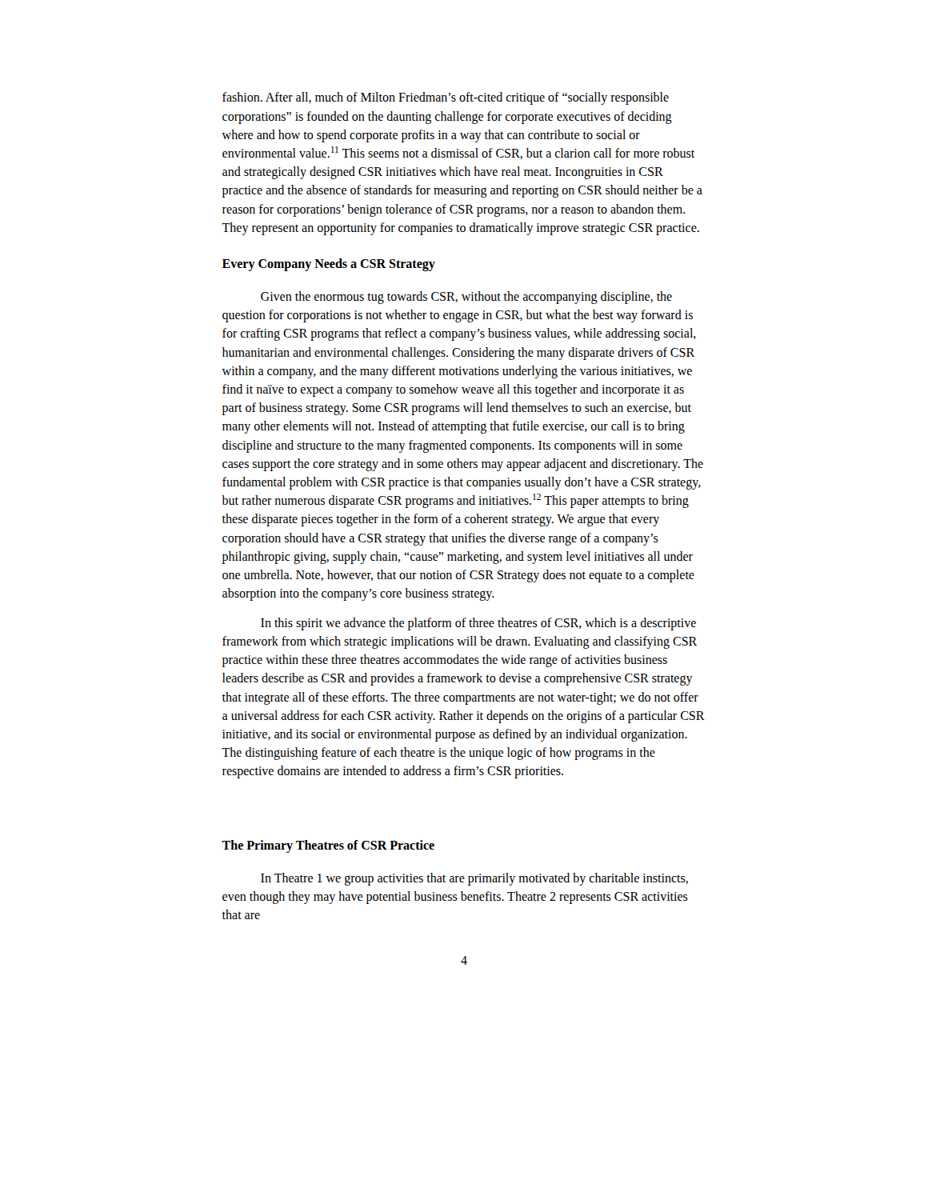fashion. After all, much of Milton Friedman’s oft-cited critique of “socially responsible corporations” is founded on the daunting challenge for corporate executives of deciding where and how to spend corporate profits in a way that can contribute to social or environmental value.11 This seems not a dismissal of CSR, but a clarion call for more robust and strategically designed CSR initiatives which have real meat. Incongruities in CSR practice and the absence of standards for measuring and reporting on CSR should neither be a reason for corporations’ benign tolerance of CSR programs, nor a reason to abandon them. They represent an opportunity for companies to dramatically improve strategic CSR practice.
Every Company Needs a CSR Strategy
Given the enormous tug towards CSR, without the accompanying discipline, the question for corporations is not whether to engage in CSR, but what the best way forward is for crafting CSR programs that reflect a company’s business values, while addressing social, humanitarian and environmental challenges. Considering the many disparate drivers of CSR within a company, and the many different motivations underlying the various initiatives, we find it naïve to expect a company to somehow weave all this together and incorporate it as part of business strategy. Some CSR programs will lend themselves to such an exercise, but many other elements will not. Instead of attempting that futile exercise, our call is to bring discipline and structure to the many fragmented components. Its components will in some cases support the core strategy and in some others may appear adjacent and discretionary. The fundamental problem with CSR practice is that companies usually don’t have a CSR strategy, but rather numerous disparate CSR programs and initiatives.12 This paper attempts to bring these disparate pieces together in the form of a coherent strategy. We argue that every corporation should have a CSR strategy that unifies the diverse range of a company’s philanthropic giving, supply chain, “cause” marketing, and system level initiatives all under one umbrella. Note, however, that our notion of CSR Strategy does not equate to a complete absorption into the company’s core business strategy.
In this spirit we advance the platform of three theatres of CSR, which is a descriptive framework from which strategic implications will be drawn. Evaluating and classifying CSR practice within these three theatres accommodates the wide range of activities business leaders describe as CSR and provides a framework to devise a comprehensive CSR strategy that integrate all of these efforts. The three compartments are not water-tight; we do not offer a universal address for each CSR activity. Rather it depends on the origins of a particular CSR initiative, and its social or environmental purpose as defined by an individual organization. The distinguishing feature of each theatre is the unique logic of how programs in the respective domains are intended to address a firm’s CSR priorities.
The Primary Theatres of CSR Practice
In Theatre 1 we group activities that are primarily motivated by charitable instincts, even though they may have potential business benefits. Theatre 2 represents CSR activities that are
4